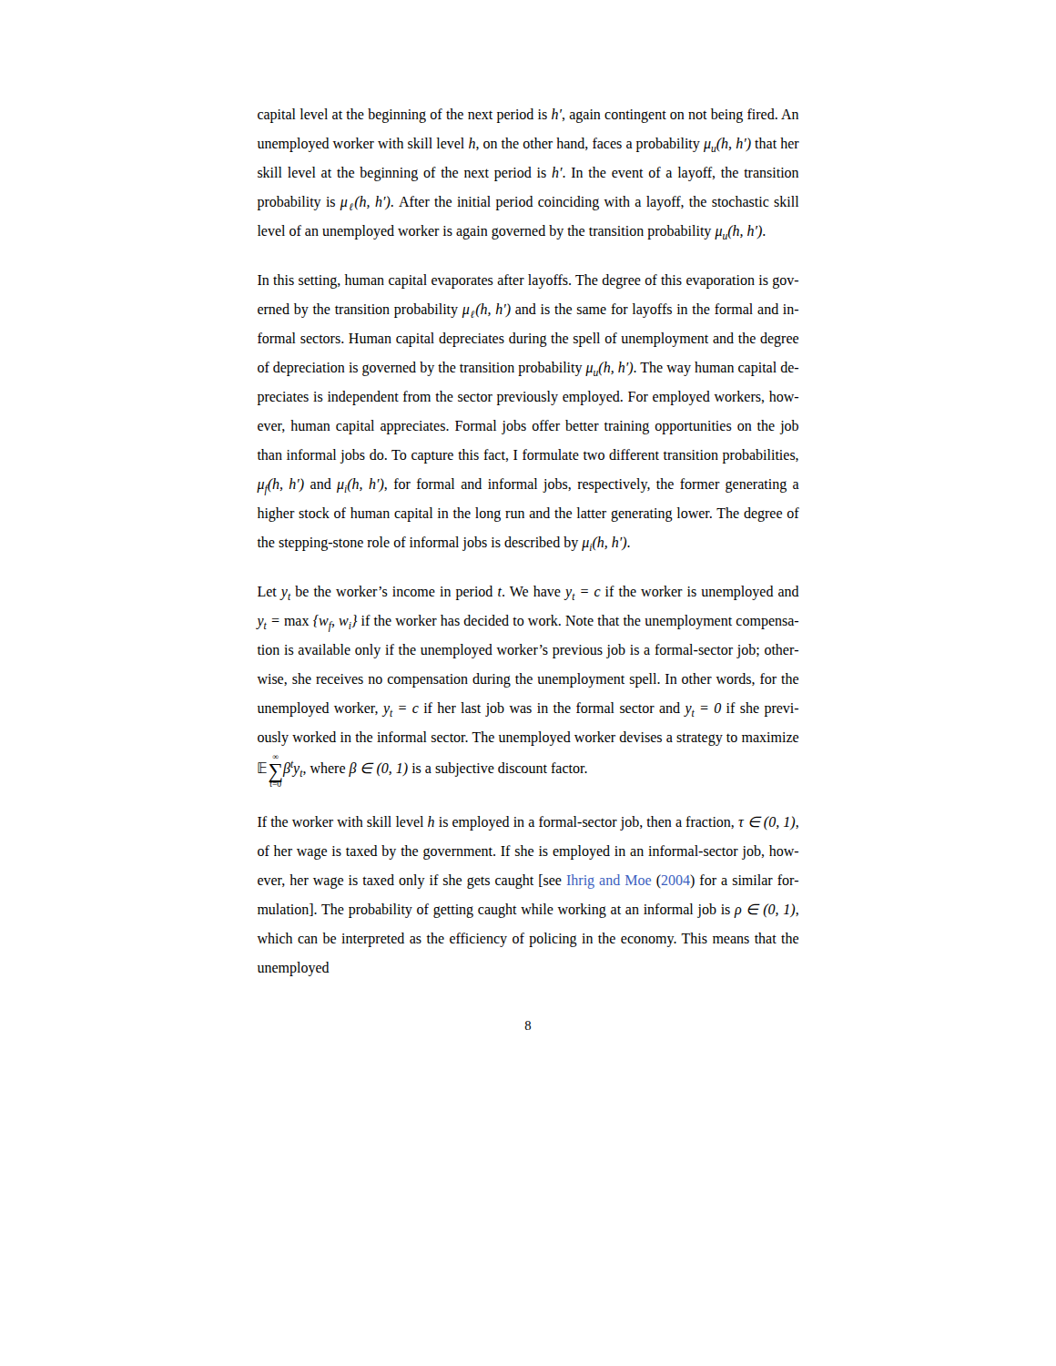capital level at the beginning of the next period is h′, again contingent on not being fired. An unemployed worker with skill level h, on the other hand, faces a probability μu(h, h′) that her skill level at the beginning of the next period is h′. In the event of a layoff, the transition probability is μℓ(h, h′). After the initial period coinciding with a layoff, the stochastic skill level of an unemployed worker is again governed by the transition probability μu(h, h′).
In this setting, human capital evaporates after layoffs. The degree of this evaporation is governed by the transition probability μℓ(h, h′) and is the same for layoffs in the formal and informal sectors. Human capital depreciates during the spell of unemployment and the degree of depreciation is governed by the transition probability μu(h, h′). The way human capital depreciates is independent from the sector previously employed. For employed workers, however, human capital appreciates. Formal jobs offer better training opportunities on the job than informal jobs do. To capture this fact, I formulate two different transition probabilities, μf(h, h′) and μi(h, h′), for formal and informal jobs, respectively, the former generating a higher stock of human capital in the long run and the latter generating lower. The degree of the stepping-stone role of informal jobs is described by μi(h, h′).
Let yt be the worker’s income in period t. We have yt = c if the worker is unemployed and yt = max {wf, wi} if the worker has decided to work. Note that the unemployment compensation is available only if the unemployed worker’s previous job is a formal-sector job; otherwise, she receives no compensation during the unemployment spell. In other words, for the unemployed worker, yt = c if her last job was in the formal sector and yt = 0 if she previously worked in the informal sector. The unemployed worker devises a strategy to maximize 𝔼∞∑t=0βtyt, where β ∈ (0, 1) is a subjective discount factor.
If the worker with skill level h is employed in a formal-sector job, then a fraction, τ ∈ (0, 1), of her wage is taxed by the government. If she is employed in an informal-sector job, however, her wage is taxed only if she gets caught [see Ihrig and Moe (2004) for a similar formulation]. The probability of getting caught while working at an informal job is ρ ∈ (0, 1), which can be interpreted as the efficiency of policing in the economy. This means that the unemployed
8